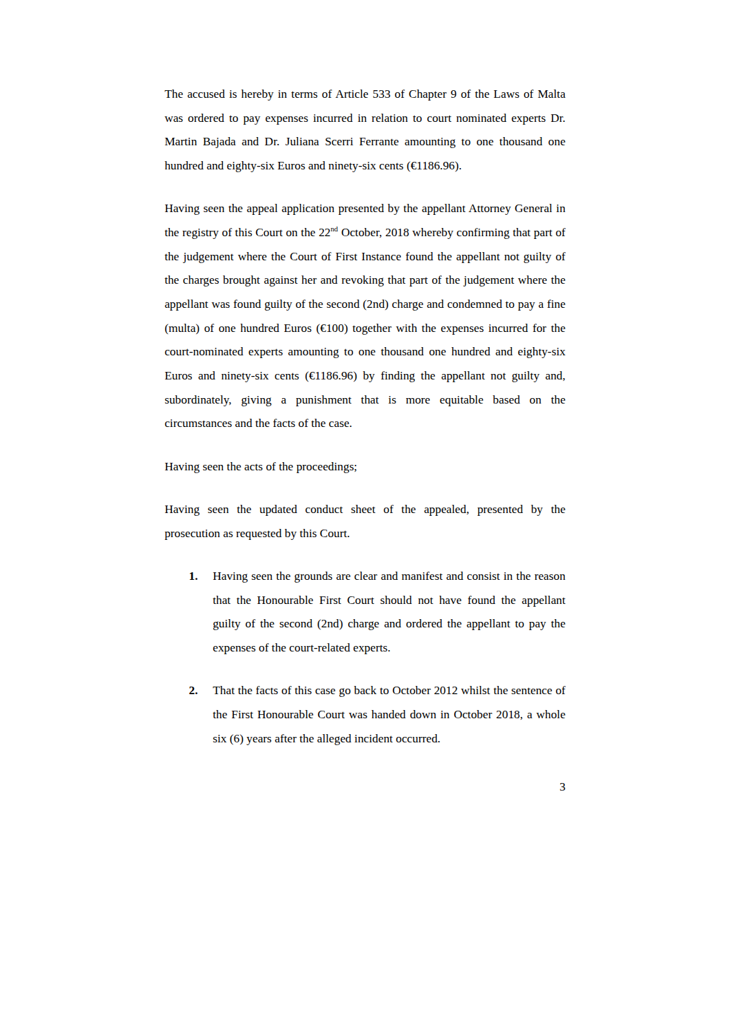The accused is hereby in terms of Article 533 of Chapter 9 of the Laws of Malta was ordered to pay expenses incurred in relation to court nominated experts Dr. Martin Bajada and Dr. Juliana Scerri Ferrante amounting to one thousand one hundred and eighty-six Euros and ninety-six cents (€1186.96).
Having seen the appeal application presented by the appellant Attorney General in the registry of this Court on the 22nd October, 2018 whereby confirming that part of the judgement where the Court of First Instance found the appellant not guilty of the charges brought against her and revoking that part of the judgement where the appellant was found guilty of the second (2nd) charge and condemned to pay a fine (multa) of one hundred Euros (€100) together with the expenses incurred for the court-nominated experts amounting to one thousand one hundred and eighty-six Euros and ninety-six cents (€1186.96) by finding the appellant not guilty and, subordinately, giving a punishment that is more equitable based on the circumstances and the facts of the case.
Having seen the acts of the proceedings;
Having seen the updated conduct sheet of the appealed, presented by the prosecution as requested by this Court.
Having seen the grounds are clear and manifest and consist in the reason that the Honourable First Court should not have found the appellant guilty of the second (2nd) charge and ordered the appellant to pay the expenses of the court-related experts.
That the facts of this case go back to October 2012 whilst the sentence of the First Honourable Court was handed down in October 2018, a whole six (6) years after the alleged incident occurred.
3